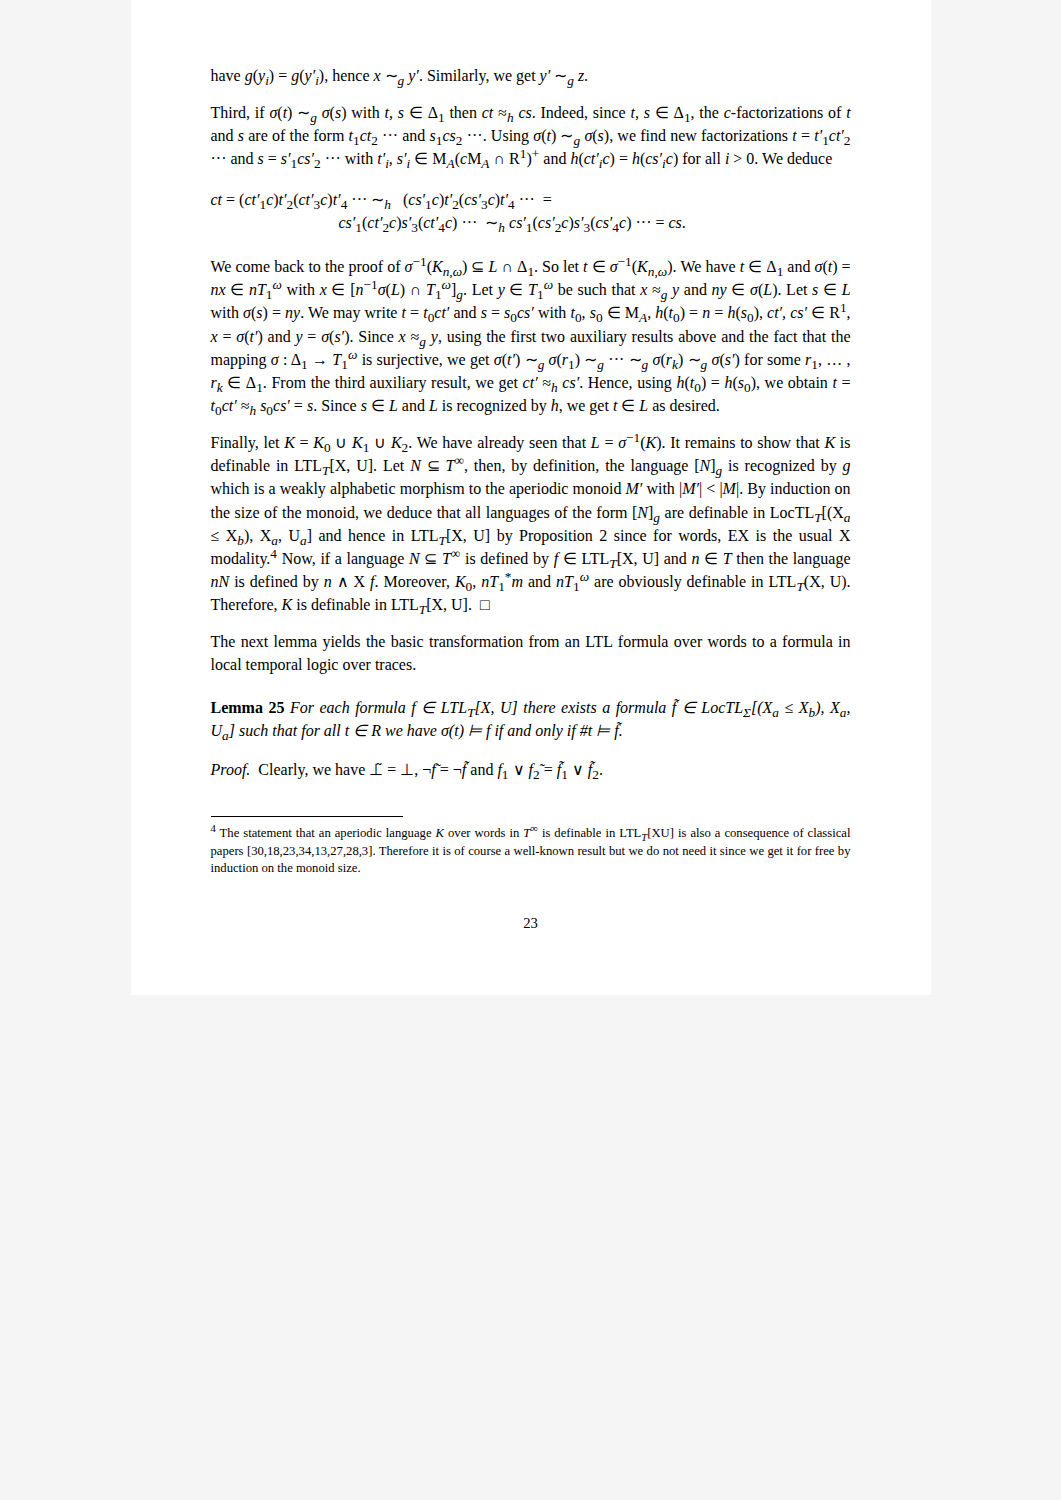have g(yi) = g(y′i), hence x ∼g y′. Similarly, we get y′ ∼g z.
Third, if σ(t) ∼g σ(s) with t, s ∈ Δ1 then ct ≈h cs. Indeed, since t, s ∈ Δ1, the c-factorizations of t and s are of the form t1ct2 ··· and s1cs2 ···. Using σ(t) ∼g σ(s), we find new factorizations t = t′1ct′2 ··· and s = s′1cs′2 ··· with t′i, s′i ∈ MA(cMA ∩ R1)+ and h(ct′ic) = h(cs′ic) for all i > 0. We deduce
ct = (ct′1c)t′2(ct′3c)t′4 ··· ∼h (cs′1c)t′2(cs′3c)t′4 ··· = cs′1(ct′2c)s′3(ct′4c) ··· ∼h cs′1(cs′2c)s′3(cs′4c) ··· = cs.
We come back to the proof of σ−1(Kn,ω) ⊆ L ∩ Δ1. So let t ∈ σ−1(Kn,ω). We have t ∈ Δ1 and σ(t) = nx ∈ nT1ω with x ∈ [n−1σ(L) ∩ T1ω]g. Let y ∈ T1ω be such that x ≈g y and ny ∈ σ(L). Let s ∈ L with σ(s) = ny. We may write t = t0ct′ and s = s0cs′ with t0, s0 ∈ MA, h(t0) = n = h(s0), ct′, cs′ ∈ R1, x = σ(t′) and y = σ(s′). Since x ≈g y, using the first two auxiliary results above and the fact that the mapping σ : Δ1 → T1ω is surjective, we get σ(t′) ∼g σ(r1) ∼g ··· ∼g σ(rk) ∼g σ(s′) for some r1, … , rk ∈ Δ1. From the third auxiliary result, we get ct′ ≈h cs′. Hence, using h(t0) = h(s0), we obtain t = t0ct′ ≈h s0cs′ = s. Since s ∈ L and L is recognized by h, we get t ∈ L as desired.
Finally, let K = K0 ∪ K1 ∪ K2. We have already seen that L = σ−1(K). It remains to show that K is definable in LTLT[X, U]. Let N ⊆ T∞, then, by definition, the language [N]g is recognized by g which is a weakly alphabetic morphism to the aperiodic monoid M′ with |M′| < |M|. By induction on the size of the monoid, we deduce that all languages of the form [N]g are definable in LocTLT[(Xa ≤ Xb), Xa, Ua] and hence in LTLT[X, U] by Proposition 2 since for words, EX is the usual X modality.4 Now, if a language N ⊆ T∞ is defined by f ∈ LTLT[X, U] and n ∈ T then the language nN is defined by n ∧ X f. Moreover, K0, nT1*m and nT1ω are obviously definable in LTLT(X, U). Therefore, K is definable in LTLT[X, U]. □
The next lemma yields the basic transformation from an LTL formula over words to a formula in local temporal logic over traces.
Lemma 25 For each formula f ∈ LTLT[X, U] there exists a formula f̃ ∈ LocTLΣ[(Xa ≤ Xb), Xa, Ua] such that for all t ∈ R we have σ(t) ⊨ f if and only if #t ⊨ f̃.
Proof. Clearly, we have ⊥̃ = ⊥, ¬f̃ = ¬f̃ and f1 ∨ f2̃ = f̃1 ∨ f̃2.
4 The statement that an aperiodic language K over words in T∞ is definable in LTLT[XU] is also a consequence of classical papers [30,18,23,34,13,27,28,3]. Therefore it is of course a well-known result but we do not need it since we get it for free by induction on the monoid size.
23